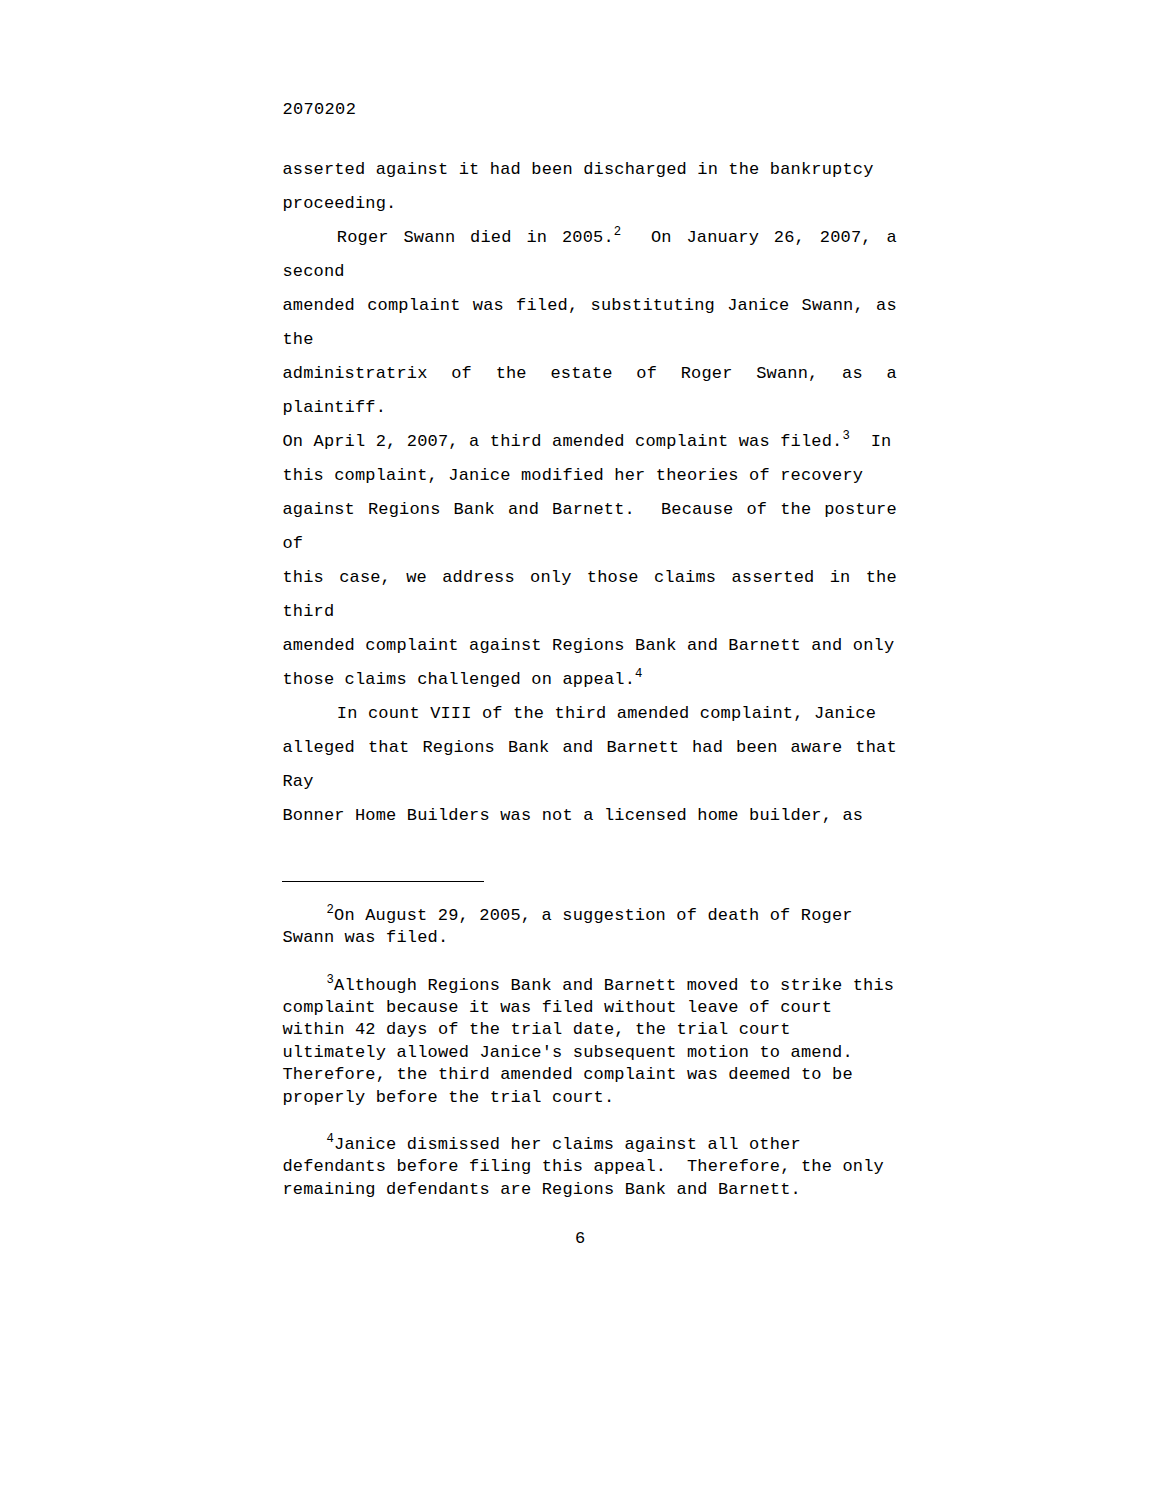2070202
asserted against it had been discharged in the bankruptcy
proceeding.
Roger Swann died in 2005.2 On January 26, 2007, a second
amended complaint was filed, substituting Janice Swann, as the
administratrix of the estate of Roger Swann, as a plaintiff.
On April 2, 2007, a third amended complaint was filed.3 In
this complaint, Janice modified her theories of recovery
against Regions Bank and Barnett. Because of the posture of
this case, we address only those claims asserted in the third
amended complaint against Regions Bank and Barnett and only
those claims challenged on appeal.4
In count VIII of the third amended complaint, Janice
alleged that Regions Bank and Barnett had been aware that Ray
Bonner Home Builders was not a licensed home builder, as
2On August 29, 2005, a suggestion of death of Roger Swann was filed.
3Although Regions Bank and Barnett moved to strike this complaint because it was filed without leave of court within 42 days of the trial date, the trial court ultimately allowed Janice's subsequent motion to amend. Therefore, the third amended complaint was deemed to be properly before the trial court.
4Janice dismissed her claims against all other defendants before filing this appeal. Therefore, the only remaining defendants are Regions Bank and Barnett.
6